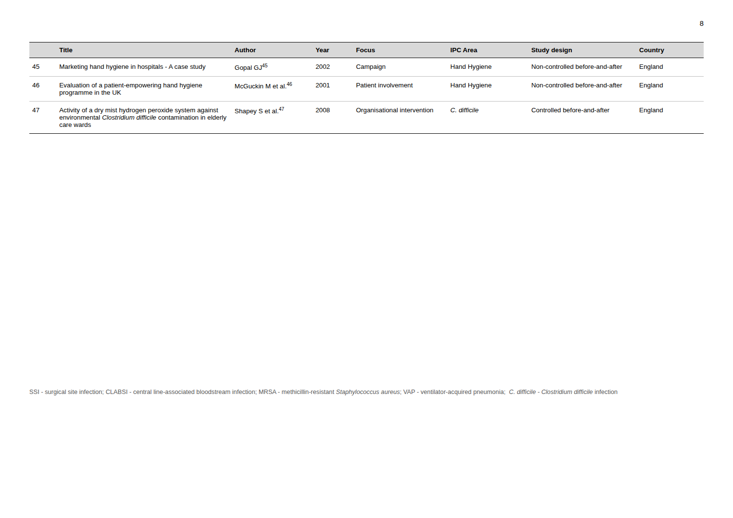8
| | Title | Author | Year | Focus | IPC Area | Study design | Country |
| --- | --- | --- | --- | --- | --- | --- | --- |
| 45 | Marketing hand hygiene in hospitals - A case study | Gopal GJ 45 | 2002 | Campaign | Hand Hygiene | Non-controlled before-and-after | England |
| 46 | Evaluation of a patient-empowering hand hygiene programme in the UK | McGuckin M et al. 46 | 2001 | Patient involvement | Hand Hygiene | Non-controlled before-and-after | England |
| 47 | Activity of a dry mist hydrogen peroxide system against environmental Clostridium difficile contamination in elderly care wards | Shapey S et al. 47 | 2008 | Organisational intervention | C. difficile | Controlled before-and-after | England |
SSI - surgical site infection; CLABSI - central line-associated bloodstream infection; MRSA - methicillin-resistant Staphylococcus aureus; VAP - ventilator-acquired pneumonia; C. difficile - Clostridium difficile infection